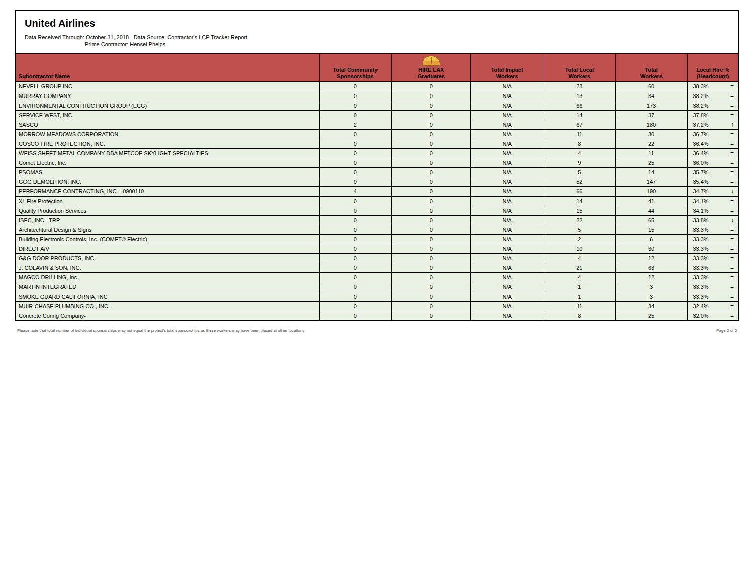United Airlines
Data Received Through: October 31, 2018 - Data Source: Contractor's LCP Tracker Report
Prime Contractor: Hensel Phelps
| Subontractor Name | Total Community Sponsorships | HIRE LAX Graduates | Total Impact Workers | Total Local Workers | Total Workers | Local Hire % (Headcount) |
| --- | --- | --- | --- | --- | --- | --- |
| NEVELL GROUP INC | 0 | 0 | N/A | 23 | 60 | 38.3% = |
| MURRAY COMPANY | 0 | 0 | N/A | 13 | 34 | 38.2% = |
| ENVIRONMENTAL CONTRUCTION GROUP (ECG) | 0 | 0 | N/A | 66 | 173 | 38.2% = |
| SERVICE WEST, INC. | 0 | 0 | N/A | 14 | 37 | 37.8% = |
| SASCO | 2 | 0 | N/A | 67 | 180 | 37.2% ↑ |
| MORROW-MEADOWS CORPORATION | 0 | 0 | N/A | 11 | 30 | 36.7% = |
| COSCO FIRE PROTECTION, INC. | 0 | 0 | N/A | 8 | 22 | 36.4% = |
| WEISS SHEET METAL COMPANY DBA METCOE SKYLIGHT SPECIALTIES | 0 | 0 | N/A | 4 | 11 | 36.4% = |
| Comet Electric, Inc. | 0 | 0 | N/A | 9 | 25 | 36.0% = |
| PSOMAS | 0 | 0 | N/A | 5 | 14 | 35.7% = |
| GGG DEMOLITION, INC. | 0 | 0 | N/A | 52 | 147 | 35.4% = |
| PERFORMANCE CONTRACTING, INC. - 0900110 | 4 | 0 | N/A | 66 | 190 | 34.7% ↓ |
| XL Fire Protection | 0 | 0 | N/A | 14 | 41 | 34.1% = |
| Quality Production Services | 0 | 0 | N/A | 15 | 44 | 34.1% = |
| ISEC, INC - TRP | 0 | 0 | N/A | 22 | 65 | 33.8% ↓ |
| Architechtural Design & Signs | 0 | 0 | N/A | 5 | 15 | 33.3% = |
| Building Electronic Controls, Inc. (COMET® Electric) | 0 | 0 | N/A | 2 | 6 | 33.3% = |
| DIRECT A/V | 0 | 0 | N/A | 10 | 30 | 33.3% = |
| G&G DOOR PRODUCTS, INC. | 0 | 0 | N/A | 4 | 12 | 33.3% = |
| J. COLAVIN & SON, INC. | 0 | 0 | N/A | 21 | 63 | 33.3% = |
| MAGCO DRILLING, Inc. | 0 | 0 | N/A | 4 | 12 | 33.3% = |
| MARTIN INTEGRATED | 0 | 0 | N/A | 1 | 3 | 33.3% = |
| SMOKE GUARD CALIFORNIA, INC | 0 | 0 | N/A | 1 | 3 | 33.3% = |
| MUIR-CHASE PLUMBING CO., INC. | 0 | 0 | N/A | 11 | 34 | 32.4% = |
| Concrete Coring Company- | 0 | 0 | N/A | 8 | 25 | 32.0% = |
Please note that total number of individual sponsorships may not equal the project's total sponsorships as these workers may have been placed at other locations
Page 2 of 5